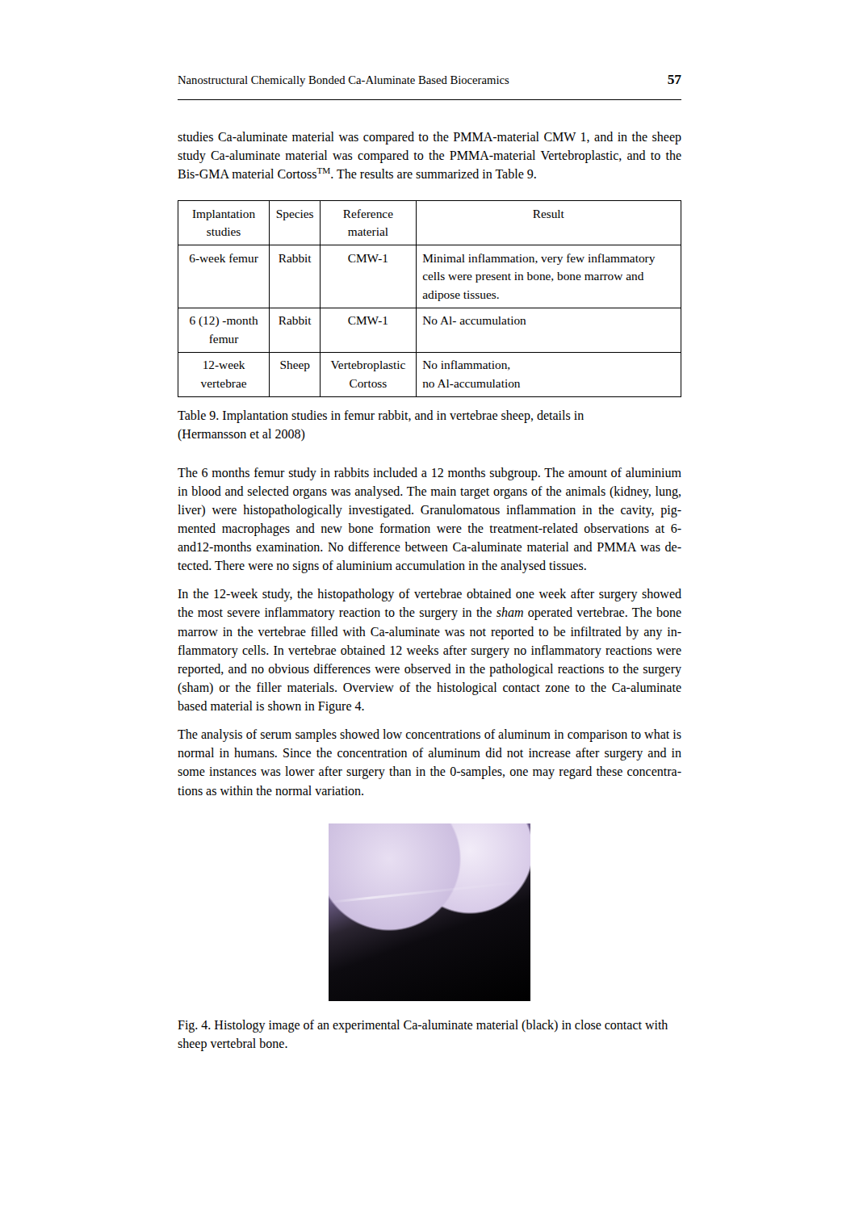Nanostructural Chemically Bonded Ca-Aluminate Based Bioceramics 57
studies Ca-aluminate material was compared to the PMMA-material CMW 1, and in the sheep study Ca-aluminate material was compared to the PMMA-material Vertebroplastic, and to the Bis-GMA material CortossTM. The results are summarized in Table 9.
| Implantation studies | Species | Reference material | Result |
| --- | --- | --- | --- |
| 6-week femur | Rabbit | CMW-1 | Minimal inflammation, very few inflammatory cells were present in bone, bone marrow and adipose tissues. |
| 6 (12) -month femur | Rabbit | CMW-1 | No Al- accumulation |
| 12-week vertebrae | Sheep | Vertebroplastic Cortoss | No inflammation, no Al-accumulation |
Table 9. Implantation studies in femur rabbit, and in vertebrae sheep, details in
(Hermansson et al 2008)
The 6 months femur study in rabbits included a 12 months subgroup. The amount of aluminium in blood and selected organs was analysed. The main target organs of the animals (kidney, lung, liver) were histopathologically investigated. Granulomatous inflammation in the cavity, pigmented macrophages and new bone formation were the treatment-related observations at 6- and12-months examination. No difference between Ca-aluminate material and PMMA was detected. There were no signs of aluminium accumulation in the analysed tissues.
In the 12-week study, the histopathology of vertebrae obtained one week after surgery showed the most severe inflammatory reaction to the surgery in the sham operated vertebrae. The bone marrow in the vertebrae filled with Ca-aluminate was not reported to be infiltrated by any inflammatory cells. In vertebrae obtained 12 weeks after surgery no inflammatory reactions were reported, and no obvious differences were observed in the pathological reactions to the surgery (sham) or the filler materials. Overview of the histological contact zone to the Ca-aluminate based material is shown in Figure 4.
The analysis of serum samples showed low concentrations of aluminum in comparison to what is normal in humans. Since the concentration of aluminum did not increase after surgery and in some instances was lower after surgery than in the 0-samples, one may regard these concentrations as within the normal variation.
Fig. 4. Histology image of an experimental Ca-aluminate material (black) in close contact with sheep vertebral bone.